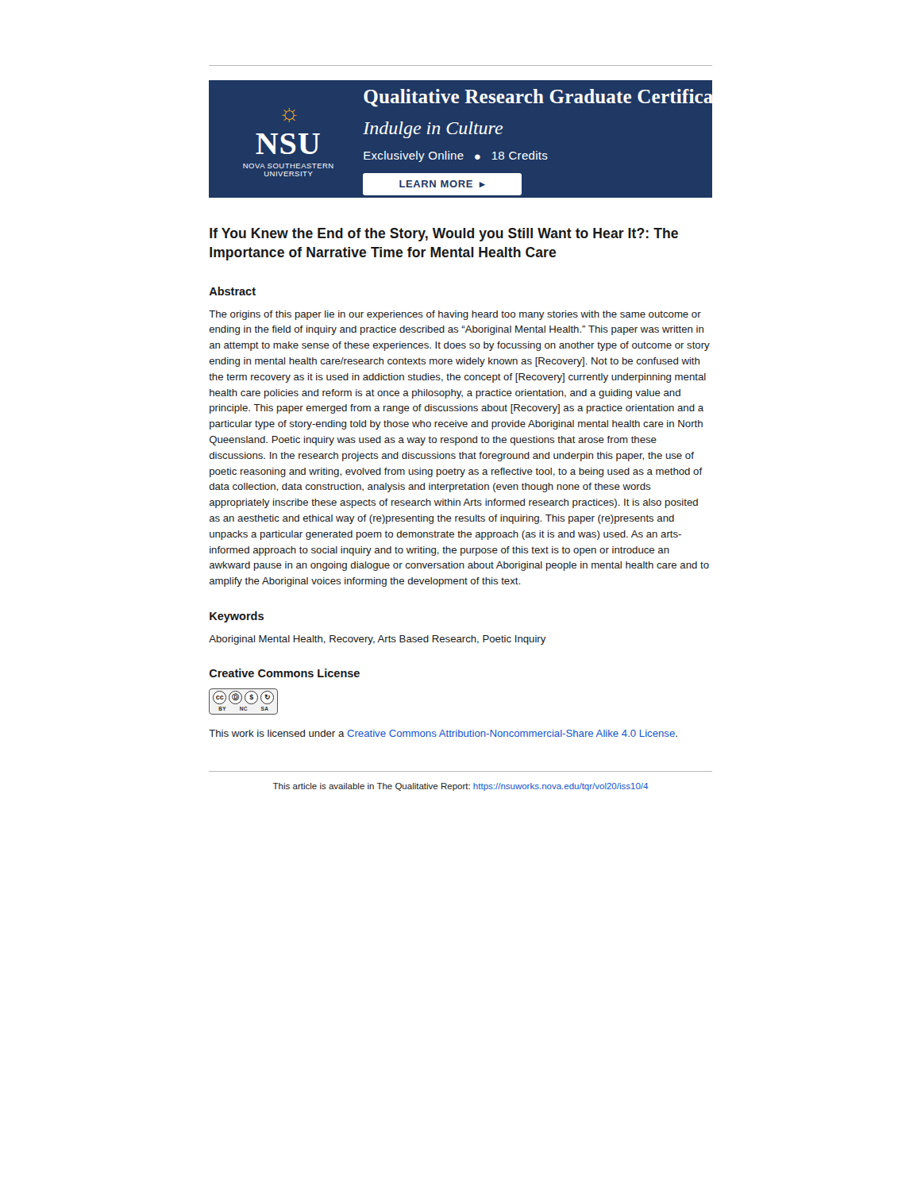☼ NSU NOVA SOUTHEASTERN
UNIVERSITY
Qualitative Research Graduate Certificate
Indulge in Culture
Exclusively Online ● 18 Credits
LEARN MORE ▸
NOVA SOUTHEA
If You Knew the End of the Story, Would you Still Want to Hear It?: The Importance of Narrative Time for Mental Health Care
Abstract
The origins of this paper lie in our experiences of having heard too many stories with the same outcome or ending in the field of inquiry and practice described as “Aboriginal Mental Health.” This paper was written in an attempt to make sense of these experiences. It does so by focussing on another type of outcome or story ending in mental health care/research contexts more widely known as [Recovery]. Not to be confused with the term recovery as it is used in addiction studies, the concept of [Recovery] currently underpinning mental health care policies and reform is at once a philosophy, a practice orientation, and a guiding value and principle. This paper emerged from a range of discussions about [Recovery] as a practice orientation and a particular type of story-ending told by those who receive and provide Aboriginal mental health care in North Queensland. Poetic inquiry was used as a way to respond to the questions that arose from these discussions. In the research projects and discussions that foreground and underpin this paper, the use of poetic reasoning and writing, evolved from using poetry as a reflective tool, to a being used as a method of data collection, data construction, analysis and interpretation (even though none of these words appropriately inscribe these aspects of research within Arts informed research practices). It is also posited as an aesthetic and ethical way of (re)presenting the results of inquiring. This paper (re)presents and unpacks a particular generated poem to demonstrate the approach (as it is and was) used. As an arts-informed approach to social inquiry and to writing, the purpose of this text is to open or introduce an awkward pause in an ongoing dialogue or conversation about Aboriginal people in mental health care and to amplify the Aboriginal voices informing the development of this text.
Keywords
Aboriginal Mental Health, Recovery, Arts Based Research, Poetic Inquiry
Creative Commons License
cc Ⓓ $ ↻
BY NC SA
This work is licensed under a Creative Commons Attribution-Noncommercial-Share Alike 4.0 License.
This article is available in The Qualitative Report: https://nsuworks.nova.edu/tqr/vol20/iss10/4